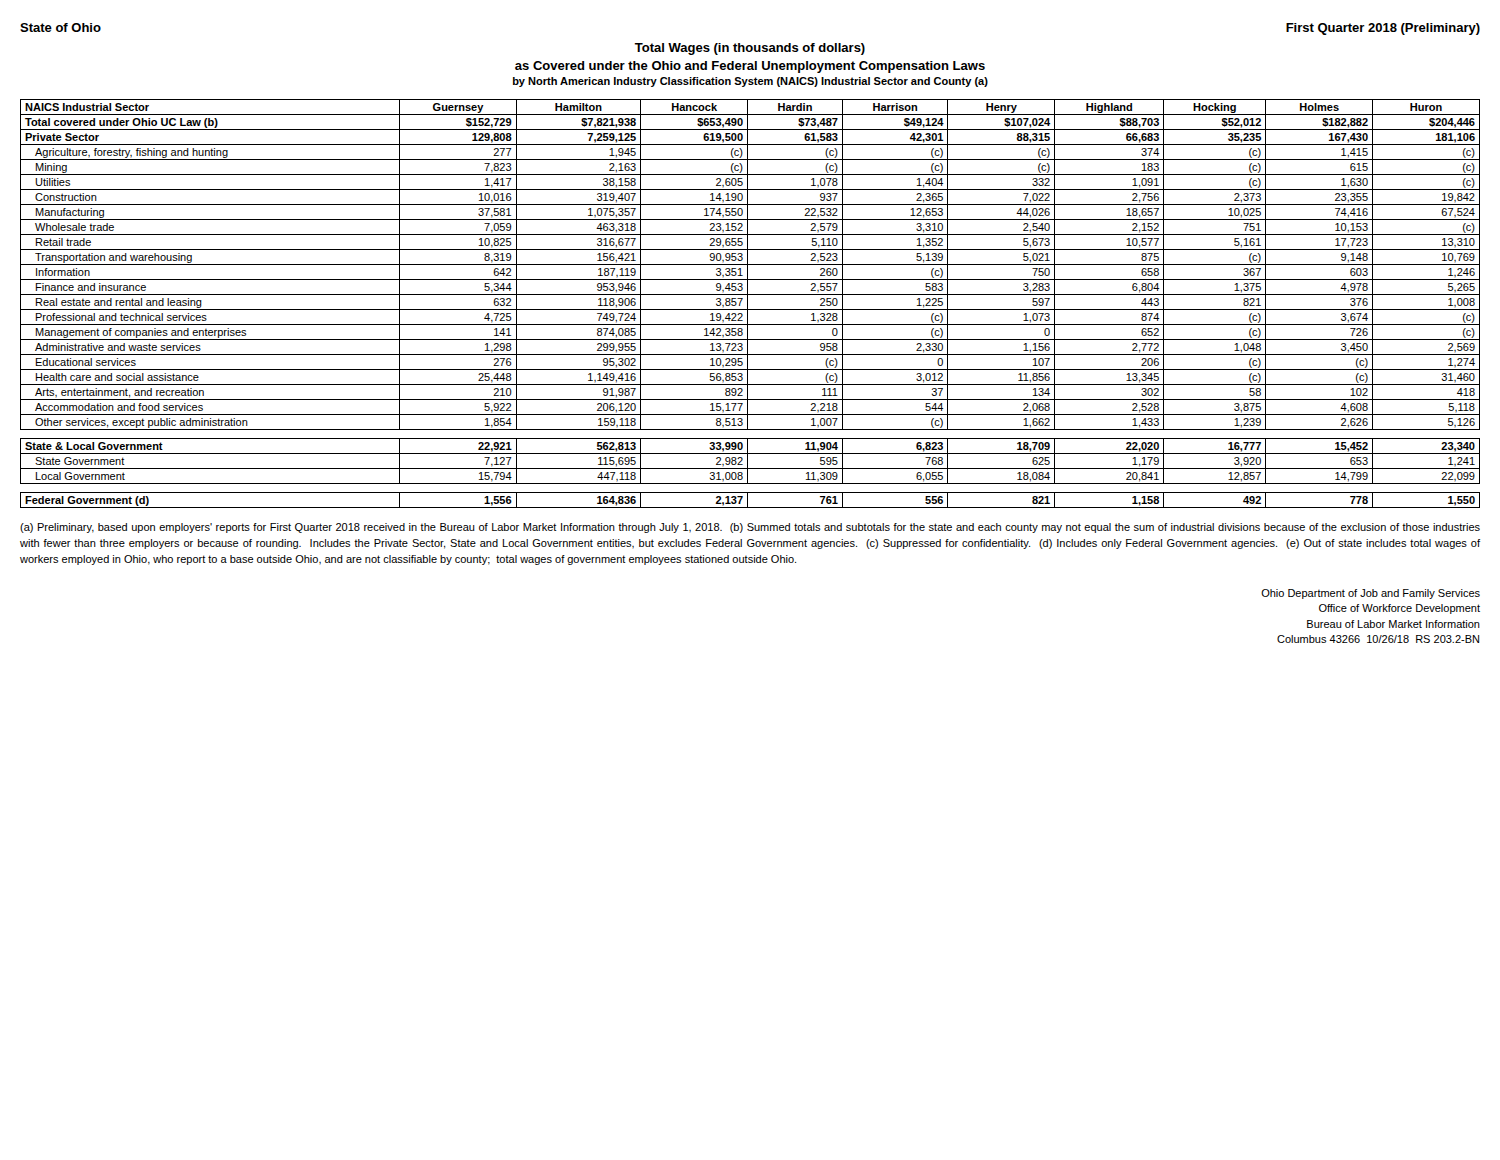State of Ohio
First Quarter 2018 (Preliminary)
Total Wages (in thousands of dollars)
as Covered under the Ohio and Federal Unemployment Compensation Laws
by North American Industry Classification System (NAICS) Industrial Sector and County (a)
| NAICS Industrial Sector | Guernsey | Hamilton | Hancock | Hardin | Harrison | Henry | Highland | Hocking | Holmes | Huron |
| --- | --- | --- | --- | --- | --- | --- | --- | --- | --- | --- |
| Total covered under Ohio UC Law (b) | $152,729 | $7,821,938 | $653,490 | $73,487 | $49,124 | $107,024 | $88,703 | $52,012 | $182,882 | $204,446 |
| Private Sector | 129,808 | 7,259,125 | 619,500 | 61,583 | 42,301 | 88,315 | 66,683 | 35,235 | 167,430 | 181,106 |
| Agriculture, forestry, fishing and hunting | 277 | 1,945 | (c) | (c) | (c) | (c) | 374 | (c) | 1,415 | (c) |
| Mining | 7,823 | 2,163 | (c) | (c) | (c) | (c) | 183 | (c) | 615 | (c) |
| Utilities | 1,417 | 38,158 | 2,605 | 1,078 | 1,404 | 332 | 1,091 | (c) | 1,630 | (c) |
| Construction | 10,016 | 319,407 | 14,190 | 937 | 2,365 | 7,022 | 2,756 | 2,373 | 23,355 | 19,842 |
| Manufacturing | 37,581 | 1,075,357 | 174,550 | 22,532 | 12,653 | 44,026 | 18,657 | 10,025 | 74,416 | 67,524 |
| Wholesale trade | 7,059 | 463,318 | 23,152 | 2,579 | 3,310 | 2,540 | 2,152 | 751 | 10,153 | (c) |
| Retail trade | 10,825 | 316,677 | 29,655 | 5,110 | 1,352 | 5,673 | 10,577 | 5,161 | 17,723 | 13,310 |
| Transportation and warehousing | 8,319 | 156,421 | 90,953 | 2,523 | 5,139 | 5,021 | 875 | (c) | 9,148 | 10,769 |
| Information | 642 | 187,119 | 3,351 | 260 | (c) | 750 | 658 | 367 | 603 | 1,246 |
| Finance and insurance | 5,344 | 953,946 | 9,453 | 2,557 | 583 | 3,283 | 6,804 | 1,375 | 4,978 | 5,265 |
| Real estate and rental and leasing | 632 | 118,906 | 3,857 | 250 | 1,225 | 597 | 443 | 821 | 376 | 1,008 |
| Professional and technical services | 4,725 | 749,724 | 19,422 | 1,328 | (c) | 1,073 | 874 | (c) | 3,674 | (c) |
| Management of companies and enterprises | 141 | 874,085 | 142,358 | 0 | (c) | 0 | 652 | (c) | 726 | (c) |
| Administrative and waste services | 1,298 | 299,955 | 13,723 | 958 | 2,330 | 1,156 | 2,772 | 1,048 | 3,450 | 2,569 |
| Educational services | 276 | 95,302 | 10,295 | (c) | 0 | 107 | 206 | (c) | (c) | 1,274 |
| Health care and social assistance | 25,448 | 1,149,416 | 56,853 | (c) | 3,012 | 11,856 | 13,345 | (c) | (c) | 31,460 |
| Arts, entertainment, and recreation | 210 | 91,987 | 892 | 111 | 37 | 134 | 302 | 58 | 102 | 418 |
| Accommodation and food services | 5,922 | 206,120 | 15,177 | 2,218 | 544 | 2,068 | 2,528 | 3,875 | 4,608 | 5,118 |
| Other services, except public administration | 1,854 | 159,118 | 8,513 | 1,007 | (c) | 1,662 | 1,433 | 1,239 | 2,626 | 5,126 |
| State & Local Government | 22,921 | 562,813 | 33,990 | 11,904 | 6,823 | 18,709 | 22,020 | 16,777 | 15,452 | 23,340 |
| State Government | 7,127 | 115,695 | 2,982 | 595 | 768 | 625 | 1,179 | 3,920 | 653 | 1,241 |
| Local Government | 15,794 | 447,118 | 31,008 | 11,309 | 6,055 | 18,084 | 20,841 | 12,857 | 14,799 | 22,099 |
| Federal Government (d) | 1,556 | 164,836 | 2,137 | 761 | 556 | 821 | 1,158 | 492 | 778 | 1,550 |
(a) Preliminary, based upon employers' reports for First Quarter 2018 received in the Bureau of Labor Market Information through July 1, 2018. (b) Summed totals and subtotals for the state and each county may not equal the sum of industrial divisions because of the exclusion of those industries with fewer than three employers or because of rounding. Includes the Private Sector, State and Local Government entities, but excludes Federal Government agencies. (c) Suppressed for confidentiality. (d) Includes only Federal Government agencies. (e) Out of state includes total wages of workers employed in Ohio, who report to a base outside Ohio, and are not classifiable by county; total wages of government employees stationed outside Ohio.
Ohio Department of Job and Family Services
Office of Workforce Development
Bureau of Labor Market Information
Columbus 43266 10/26/18 RS 203.2-BN